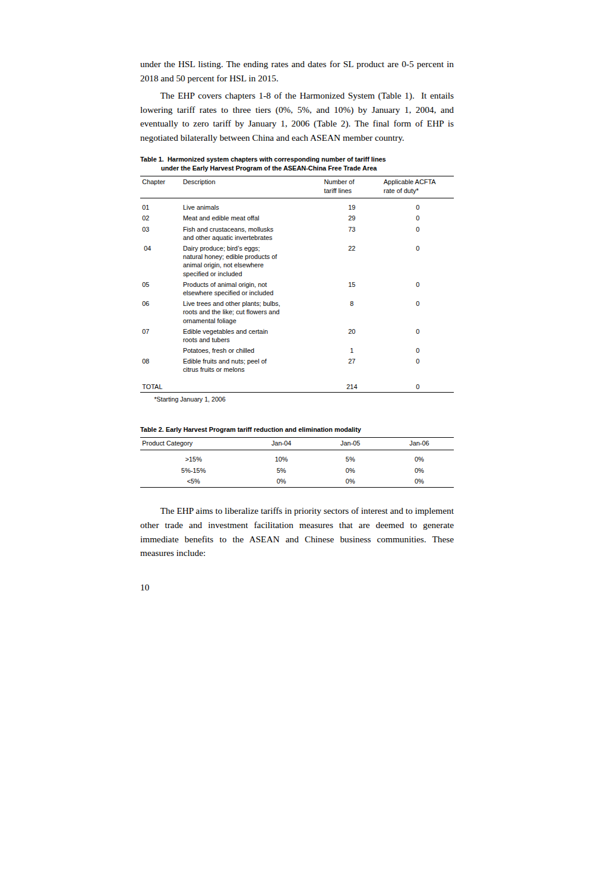under the HSL listing. The ending rates and dates for SL product are 0-5 percent in 2018 and 50 percent for HSL in 2015.
The EHP covers chapters 1-8 of the Harmonized System (Table 1). It entails lowering tariff rates to three tiers (0%, 5%, and 10%) by January 1, 2004, and eventually to zero tariff by January 1, 2006 (Table 2). The final form of EHP is negotiated bilaterally between China and each ASEAN member country.
Table 1. Harmonized system chapters with corresponding number of tariff lines under the Early Harvest Program of the ASEAN-China Free Trade Area
| Chapter | Description | Number of tariff lines | Applicable ACFTA rate of duty* |
| --- | --- | --- | --- |
| 01 | Live animals | 19 | 0 |
| 02 | Meat and edible meat offal | 29 | 0 |
| 03 | Fish and crustaceans, mollusks and other aquatic invertebrates | 73 | 0 |
| 04 | Dairy produce; bird’s eggs; natural honey; edible products of animal origin, not elsewhere specified or included | 22 | 0 |
| 05 | Products of animal origin, not elsewhere specified or included | 15 | 0 |
| 06 | Live trees and other plants; bulbs, roots and the like; cut flowers and ornamental foliage | 8 | 0 |
| 07 | Edible vegetables and certain roots and tubers | 20 | 0 |
| | Potatoes, fresh or chilled | 1 | 0 |
| 08 | Edible fruits and nuts; peel of citrus fruits or melons | 27 | 0 |
| TOTAL | | 214 | 0 |
*Starting January 1, 2006
Table 2. Early Harvest Program tariff reduction and elimination modality
| Product Category | Jan-04 | Jan-05 | Jan-06 |
| --- | --- | --- | --- |
| >15% | 10% | 5% | 0% |
| 5%-15% | 5% | 0% | 0% |
| <5% | 0% | 0% | 0% |
The EHP aims to liberalize tariffs in priority sectors of interest and to implement other trade and investment facilitation measures that are deemed to generate immediate benefits to the ASEAN and Chinese business communities. These measures include:
10